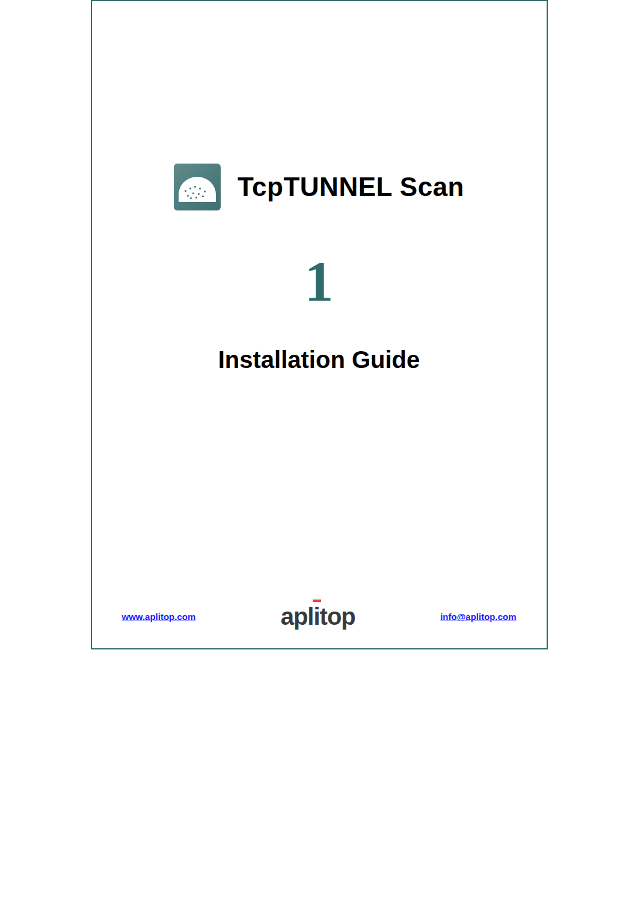TcpTUNNEL Scan
1
Installation Guide
www.aplitop.com
aplitop
info@aplitop.com